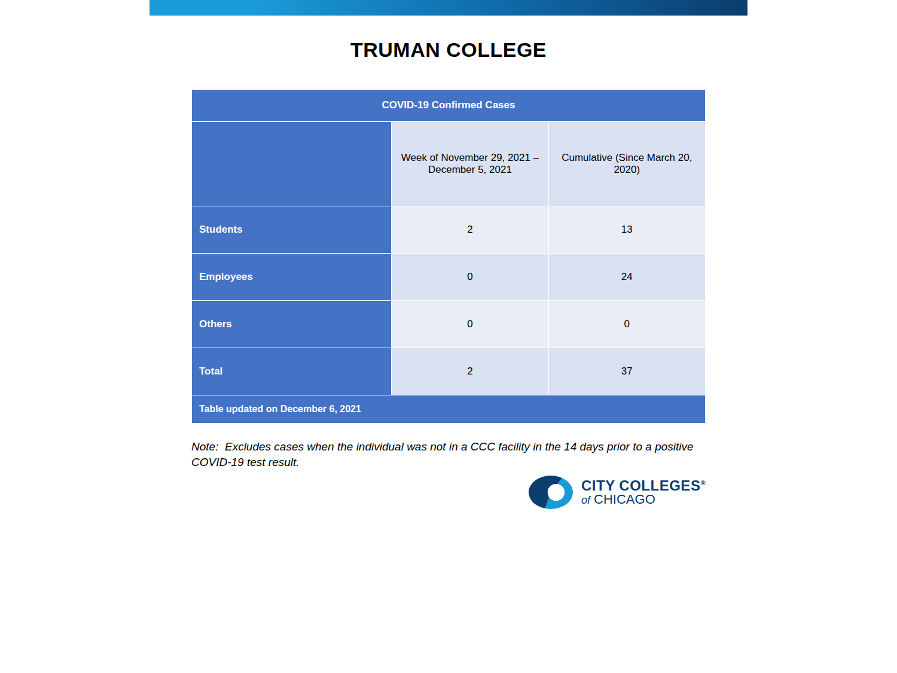TRUMAN COLLEGE
COVID-19 Confirmed Cases
| | Week of November 29, 2021 – December 5, 2021 | Cumulative (Since March 20, 2020) |
| --- | --- | --- |
| Students | 2 | 13 |
| Employees | 0 | 24 |
| Others | 0 | 0 |
| Total | 2 | 37 |
| Table updated on December 6, 2021 |
Note: Excludes cases when the individual was not in a CCC facility in the 14 days prior to a positive COVID-19 test result.
CITY COLLEGES®
of CHICAGO